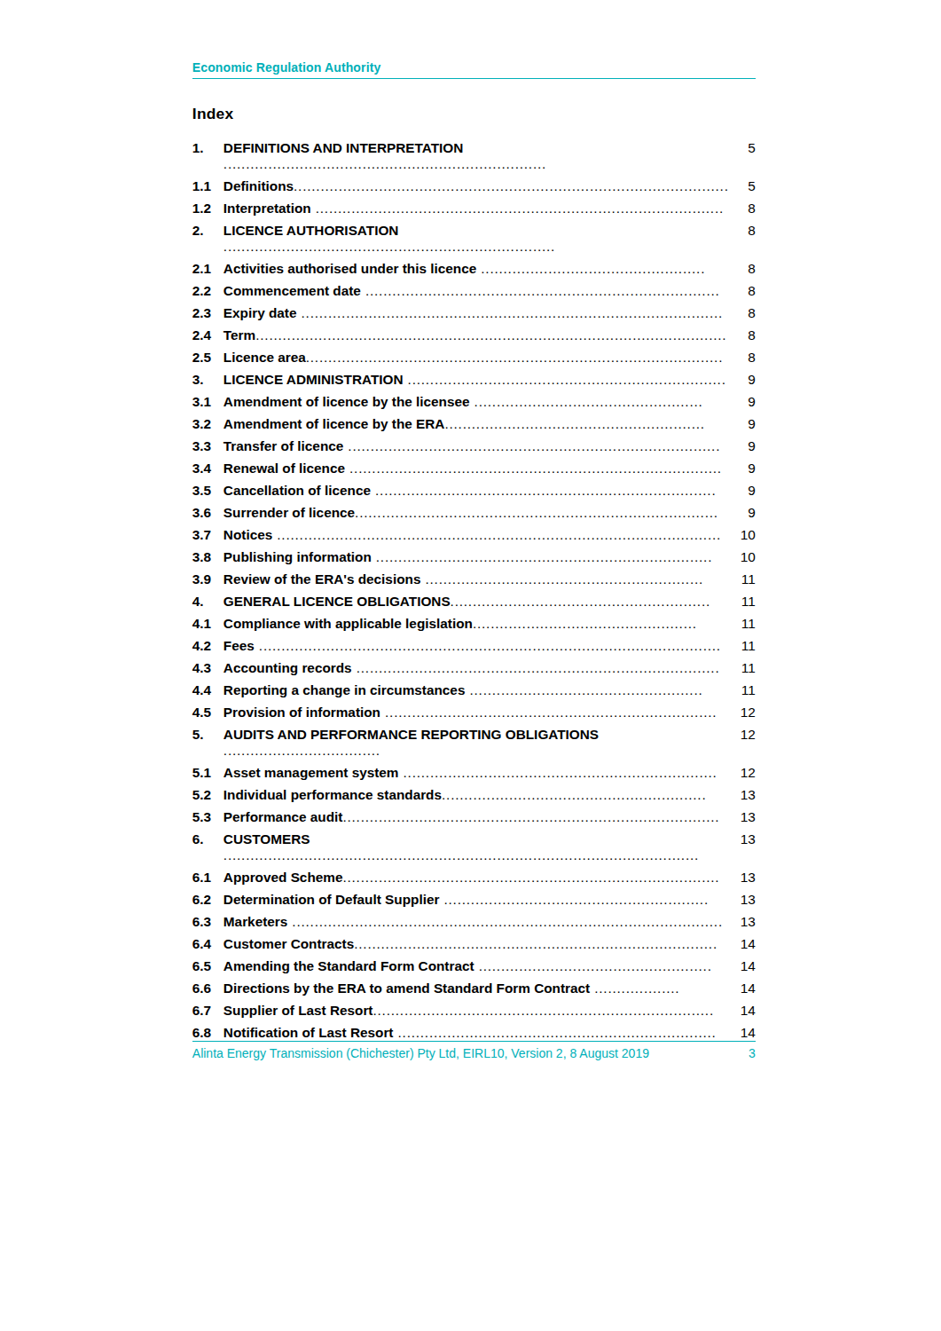Economic Regulation Authority
Index
| 1. | DEFINITIONS AND INTERPRETATION ........................................................................ | 5 |
| 1.1 | Definitions ................................................................................................. | 5 |
| 1.2 | Interpretation ........................................................................................... | 8 |
| 2. | LICENCE AUTHORISATION .......................................................................... | 8 |
| 2.1 | Activities authorised under this licence .................................................. | 8 |
| 2.2 | Commencement date ............................................................................... | 8 |
| 2.3 | Expiry date .............................................................................................. | 8 |
| 2.4 | Term ......................................................................................................... | 8 |
| 2.5 | Licence area ............................................................................................. | 8 |
| 3. | LICENCE ADMINISTRATION ....................................................................... | 9 |
| 3.1 | Amendment of licence by the licensee ................................................... | 9 |
| 3.2 | Amendment of licence by the ERA .......................................................... | 9 |
| 3.3 | Transfer of licence ................................................................................... | 9 |
| 3.4 | Renewal of licence ................................................................................... | 9 |
| 3.5 | Cancellation of licence ............................................................................ | 9 |
| 3.6 | Surrender of licence ................................................................................. | 9 |
| 3.7 | Notices ................................................................................................... | 10 |
| 3.8 | Publishing information ........................................................................... | 10 |
| 3.9 | Review of the ERA's decisions .............................................................. | 11 |
| 4. | GENERAL LICENCE OBLIGATIONS .......................................................... | 11 |
| 4.1 | Compliance with applicable legislation .................................................. | 11 |
| 4.2 | Fees ....................................................................................................... | 11 |
| 4.3 | Accounting records ................................................................................. | 11 |
| 4.4 | Reporting a change in circumstances .................................................... | 11 |
| 4.5 | Provision of information .......................................................................... | 12 |
| 5. | AUDITS AND PERFORMANCE REPORTING OBLIGATIONS ................................... | 12 |
| 5.1 | Asset management system ...................................................................... | 12 |
| 5.2 | Individual performance standards ........................................................... | 13 |
| 5.3 | Performance audit .................................................................................... | 13 |
| 6. | CUSTOMERS .......................................................................................................... | 13 |
| 6.1 | Approved Scheme .................................................................................... | 13 |
| 6.2 | Determination of Default Supplier ........................................................... | 13 |
| 6.3 | Marketers ................................................................................................ | 13 |
| 6.4 | Customer Contracts ................................................................................. | 14 |
| 6.5 | Amending the Standard Form Contract .................................................... | 14 |
| 6.6 | Directions by the ERA to amend Standard Form Contract ................... | 14 |
| 6.7 | Supplier of Last Resort ............................................................................ | 14 |
| 6.8 | Notification of Last Resort ....................................................................... | 14 |
Alinta Energy Transmission (Chichester) Pty Ltd, EIRL10, Version 2, 8 August 2019 3